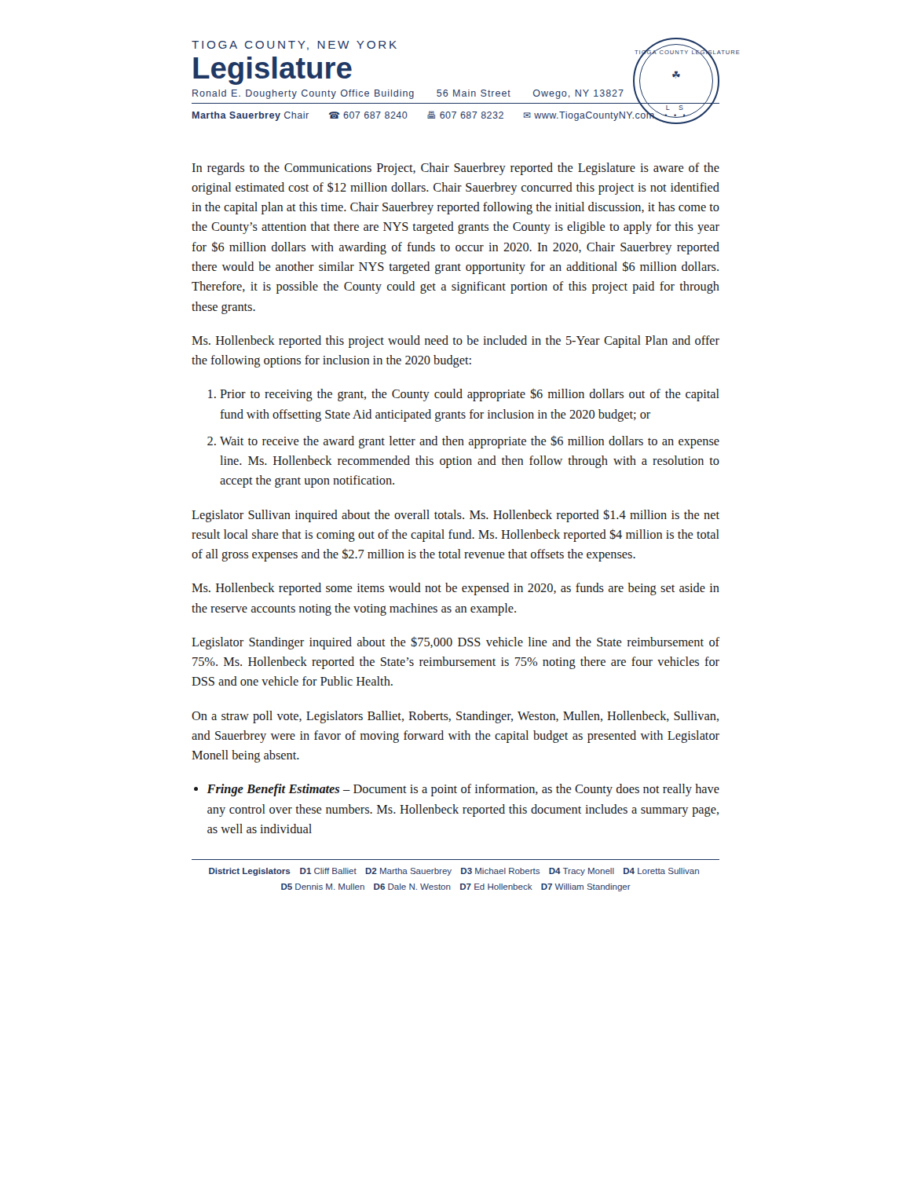TIOGA COUNTY LEGISLATURE
☘
L S
• • •
TIOGA COUNTY, NEW YORK
Legislature
Ronald E. Dougherty County Office Building 56 Main Street Owego, NY 13827
Martha Sauerbrey Chair ☎ 607 687 8240 🖶 607 687 8232 ✉ www.TiogaCountyNY.com
In regards to the Communications Project, Chair Sauerbrey reported the Legislature is aware of the original estimated cost of $12 million dollars. Chair Sauerbrey concurred this project is not identified in the capital plan at this time. Chair Sauerbrey reported following the initial discussion, it has come to the County’s attention that there are NYS targeted grants the County is eligible to apply for this year for $6 million dollars with awarding of funds to occur in 2020. In 2020, Chair Sauerbrey reported there would be another similar NYS targeted grant opportunity for an additional $6 million dollars. Therefore, it is possible the County could get a significant portion of this project paid for through these grants.
Ms. Hollenbeck reported this project would need to be included in the 5-Year Capital Plan and offer the following options for inclusion in the 2020 budget:
Prior to receiving the grant, the County could appropriate $6 million dollars out of the capital fund with offsetting State Aid anticipated grants for inclusion in the 2020 budget; or
Wait to receive the award grant letter and then appropriate the $6 million dollars to an expense line. Ms. Hollenbeck recommended this option and then follow through with a resolution to accept the grant upon notification.
Legislator Sullivan inquired about the overall totals. Ms. Hollenbeck reported $1.4 million is the net result local share that is coming out of the capital fund. Ms. Hollenbeck reported $4 million is the total of all gross expenses and the $2.7 million is the total revenue that offsets the expenses.
Ms. Hollenbeck reported some items would not be expensed in 2020, as funds are being set aside in the reserve accounts noting the voting machines as an example.
Legislator Standinger inquired about the $75,000 DSS vehicle line and the State reimbursement of 75%. Ms. Hollenbeck reported the State’s reimbursement is 75% noting there are four vehicles for DSS and one vehicle for Public Health.
On a straw poll vote, Legislators Balliet, Roberts, Standinger, Weston, Mullen, Hollenbeck, Sullivan, and Sauerbrey were in favor of moving forward with the capital budget as presented with Legislator Monell being absent.
Fringe Benefit Estimates – Document is a point of information, as the County does not really have any control over these numbers. Ms. Hollenbeck reported this document includes a summary page, as well as individual
District Legislators D1 Cliff Balliet D2 Martha Sauerbrey D3 Michael Roberts D4 Tracy Monell D4 Loretta Sullivan
D5 Dennis M. Mullen D6 Dale N. Weston D7 Ed Hollenbeck D7 William Standinger